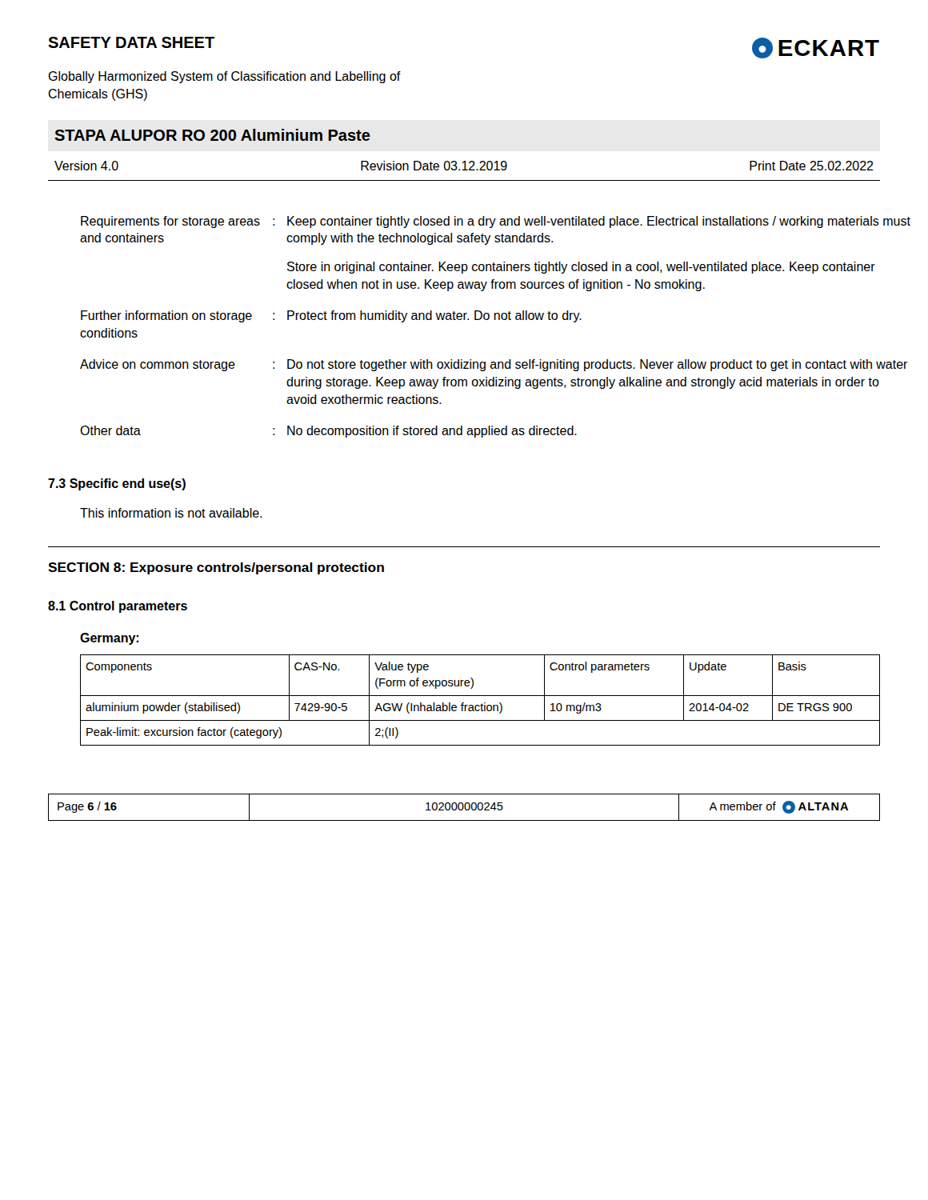SAFETY DATA SHEET
Globally Harmonized System of Classification and Labelling of
Chemicals (GHS)
●ECKART
STAPA ALUPOR RO 200 Aluminium Paste
Version 4.0 Revision Date 03.12.2019 Print Date 25.02.2022
| Requirements for storage areas and containers | : | Keep container tightly closed in a dry and well-ventilated place. Electrical installations / working materials must comply with the technological safety standards. Store in original container. Keep containers tightly closed in a cool, well-ventilated place. Keep container closed when not in use. Keep away from sources of ignition - No smoking. |
| Further information on storage conditions | : | Protect from humidity and water. Do not allow to dry. |
| Advice on common storage | : | Do not store together with oxidizing and self-igniting products. Never allow product to get in contact with water during storage. Keep away from oxidizing agents, strongly alkaline and strongly acid materials in order to avoid exothermic reactions. |
| Other data | : | No decomposition if stored and applied as directed. |
7.3 Specific end use(s)
This information is not available.
SECTION 8: Exposure controls/personal protection
8.1 Control parameters
Germany:
| Components | CAS-No. | Value type (Form of exposure) | Control parameters | Update | Basis |
| --- | --- | --- | --- | --- | --- |
| aluminium powder (stabilised) | 7429-90-5 | AGW (Inhalable fraction) | 10 mg/m3 | 2014-04-02 | DE TRGS 900 |
| Peak-limit: excursion factor (category) | 2;(II) |
Page 6 / 16
102000000245
A member of ●ALTANA